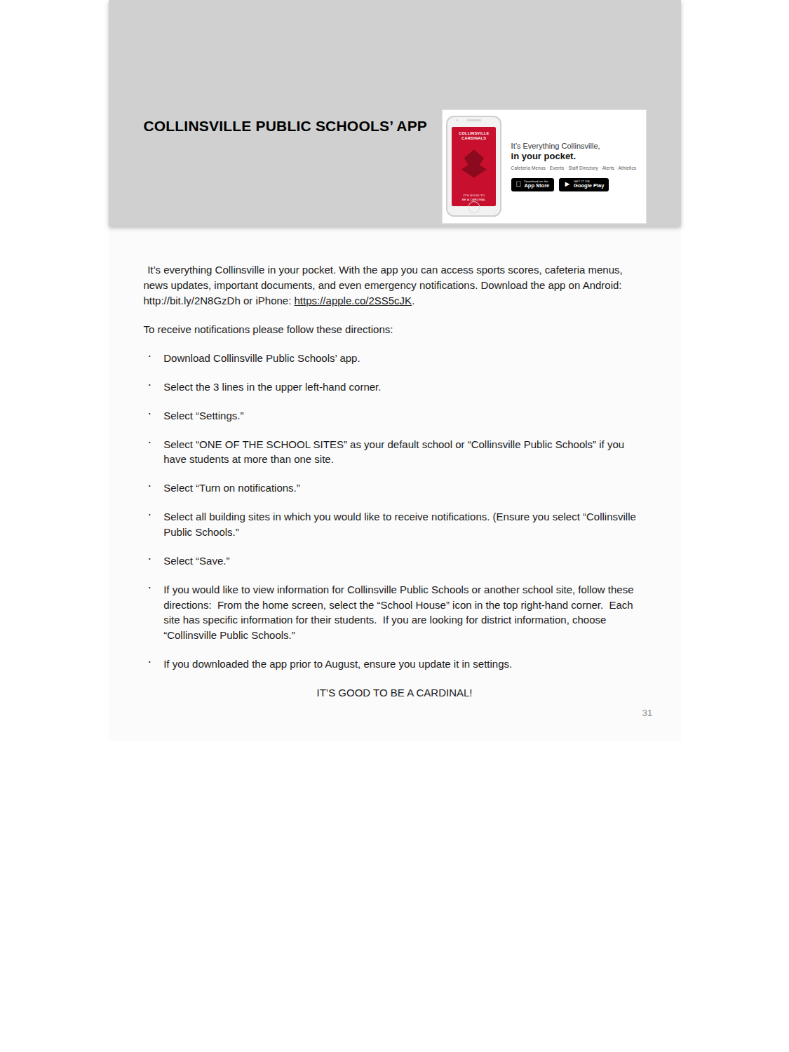COLLINSVILLE PUBLIC SCHOOLS’ APP
COLLINSVILLE
CARDINALS
IT'S GOOD TO
BE A CARDINAL
It’s Everything Collinsville,
in your pocket.
Cafeteria Menus · Events · Staff Directory · Alerts · Athletics
 Download on the App Store
► GET IT ON Google Play
It’s everything Collinsville in your pocket. With the app you can access sports scores, cafeteria menus, news updates, important documents, and even emergency notifications. Download the app on Android: http://bit.ly/2N8GzDh or iPhone: https://apple.co/2SS5cJK.
To receive notifications please follow these directions:
Download Collinsville Public Schools’ app.
Select the 3 lines in the upper left-hand corner.
Select “Settings.”
Select “ONE OF THE SCHOOL SITES” as your default school or “Collinsville Public Schools” if you have students at more than one site.
Select “Turn on notifications.”
Select all building sites in which you would like to receive notifications. (Ensure you select “Collinsville Public Schools.”
Select “Save.”
If you would like to view information for Collinsville Public Schools or another school site, follow these directions: From the home screen, select the “School House” icon in the top right-hand corner. Each site has specific information for their students. If you are looking for district information, choose “Collinsville Public Schools.”
If you downloaded the app prior to August, ensure you update it in settings.
IT’S GOOD TO BE A CARDINAL!
31